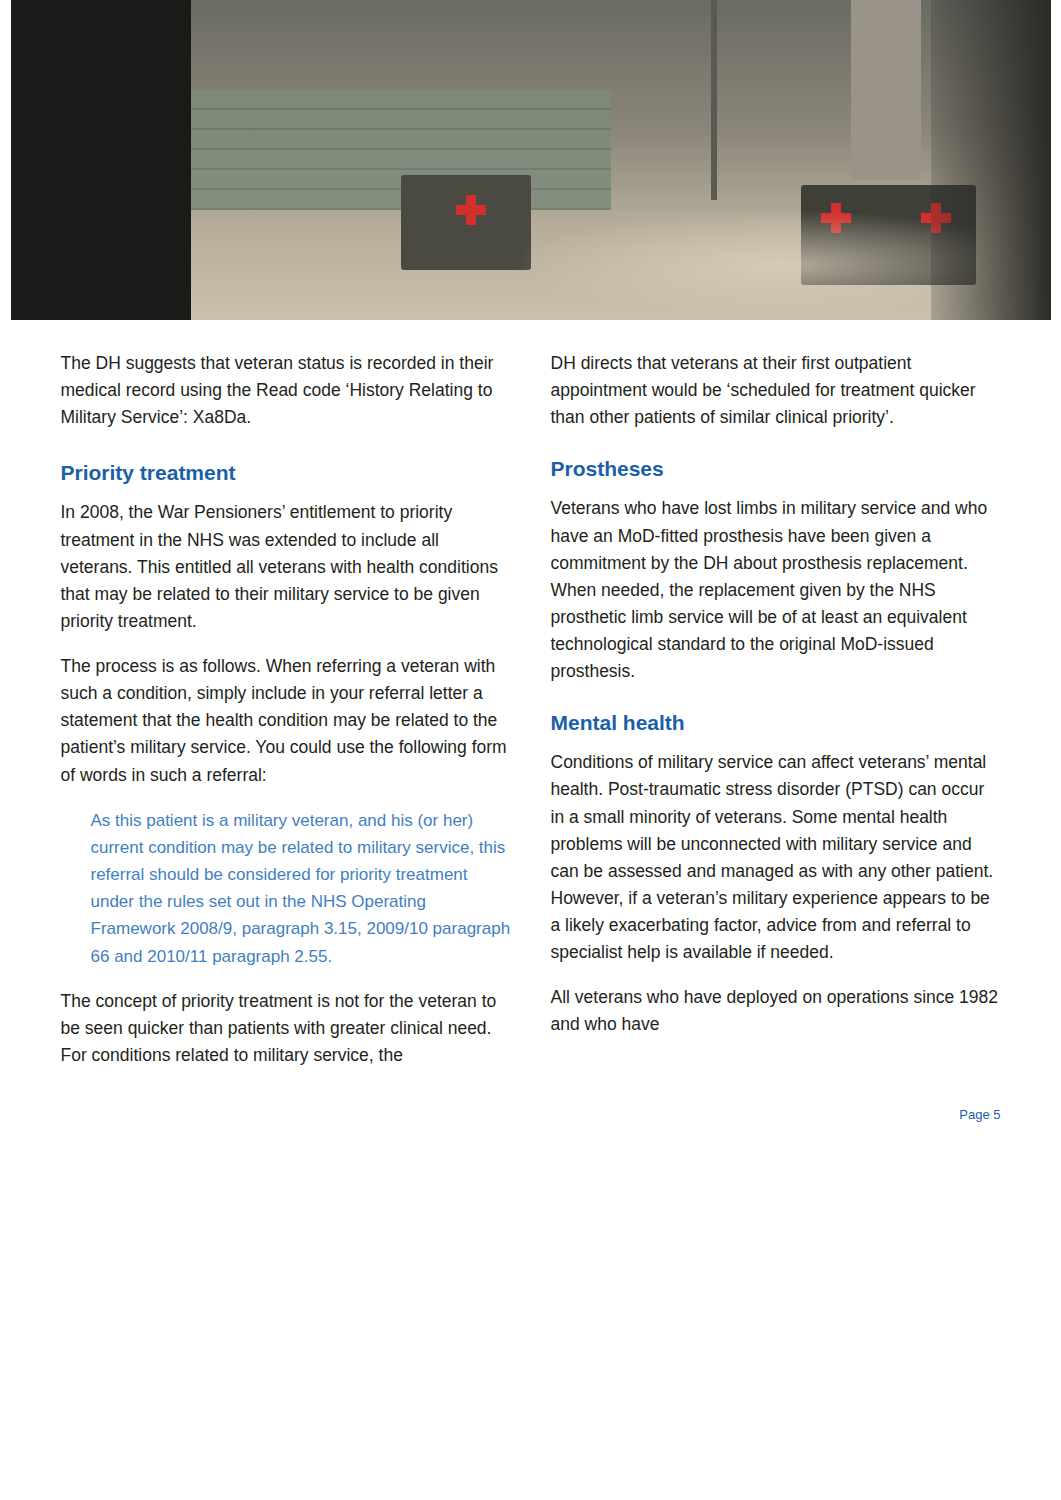The DH suggests that veteran status is recorded in their medical record using the Read code ‘History Relating to Military Service’: Xa8Da.
Priority treatment
In 2008, the War Pensioners’ entitlement to priority treatment in the NHS was extended to include all veterans. This entitled all veterans with health conditions that may be related to their military service to be given priority treatment.
The process is as follows. When referring a veteran with such a condition, simply include in your referral letter a statement that the health condition may be related to the patient’s military service. You could use the following form of words in such a referral:
As this patient is a military veteran, and his (or her) current condition may be related to military service, this referral should be considered for priority treatment under the rules set out in the NHS Operating Framework 2008/9, paragraph 3.15, 2009/10 paragraph 66 and 2010/11 paragraph 2.55.
The concept of priority treatment is not for the veteran to be seen quicker than patients with greater clinical need. For conditions related to military service, the
DH directs that veterans at their first outpatient appointment would be ‘scheduled for treatment quicker than other patients of similar clinical priority’.
Prostheses
Veterans who have lost limbs in military service and who have an MoD-fitted prosthesis have been given a commitment by the DH about prosthesis replacement. When needed, the replacement given by the NHS prosthetic limb service will be of at least an equivalent technological standard to the original MoD-issued prosthesis.
Mental health
Conditions of military service can affect veterans’ mental health. Post-traumatic stress disorder (PTSD) can occur in a small minority of veterans. Some mental health problems will be unconnected with military service and can be assessed and managed as with any other patient. However, if a veteran’s military experience appears to be a likely exacerbating factor, advice from and referral to specialist help is available if needed.
All veterans who have deployed on operations since 1982 and who have
Page 5